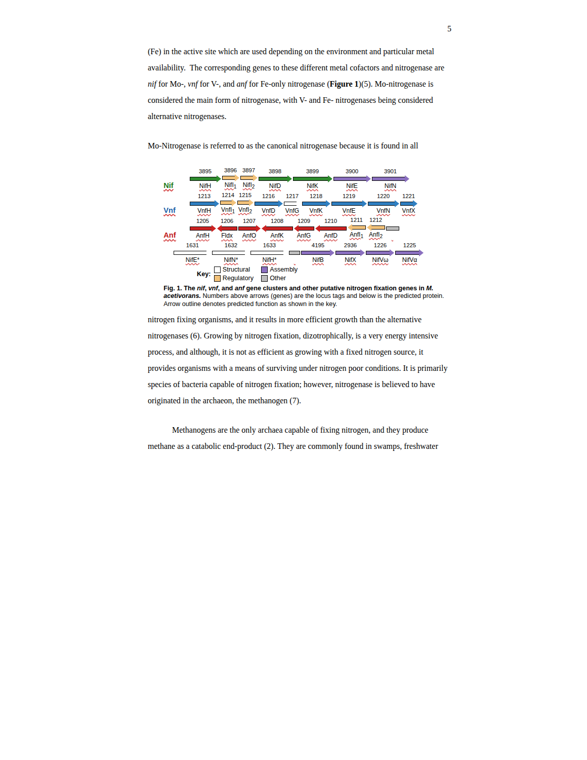5
(Fe) in the active site which are used depending on the environment and particular metal availability. The corresponding genes to these different metal cofactors and nitrogenase are nif for Mo-, vnf for V-, and anf for Fe-only nitrogenase (Figure 1)(5). Mo-nitrogenase is considered the main form of nitrogenase, with V- and Fe- nitrogenases being considered alternative nitrogenases.
Mo-Nitrogenase is referred to as the canonical nitrogenase because it is found in all
Nif
3895 NifH
3896 NifI1
3897 NifI2
3898 NifD
3899 NifK
3900 NifE
3901 NifN
Vnf
1213 VnfH
1214 VnfI1
1215 VnfI2
1216 VnfD
1217 VnfG
1218 VnfK
1219 VnfE
1220 VnfN
1221 VnfX
Anf
1205 AnfH
1206 Fldx
1207 AnfO
1208 AnfK
1209 AnfG
1210 AnfD
1211 AnfI1
1212 AnfI2
1631 NifE*
1632 NifN*
1633 NifH*
4195 NifB
2936 NifX
1226 NifVω
1225 NifVα
Key:
Structural
Assembly
Regulatory
Other
Fig. 1. The nif, vnf, and anf gene clusters and other putative nitrogen fixation genes in M. acetivorans. Numbers above arrows (genes) are the locus tags and below is the predicted protein. Arrow outline denotes predicted function as shown in the key.
nitrogen fixing organisms, and it results in more efficient growth than the alternative nitrogenases (6). Growing by nitrogen fixation, dizotrophically, is a very energy intensive process, and although, it is not as efficient as growing with a fixed nitrogen source, it provides organisms with a means of surviving under nitrogen poor conditions. It is primarily species of bacteria capable of nitrogen fixation; however, nitrogenase is believed to have originated in the archaeon, the methanogen (7).
Methanogens are the only archaea capable of fixing nitrogen, and they produce methane as a catabolic end-product (2). They are commonly found in swamps, freshwater